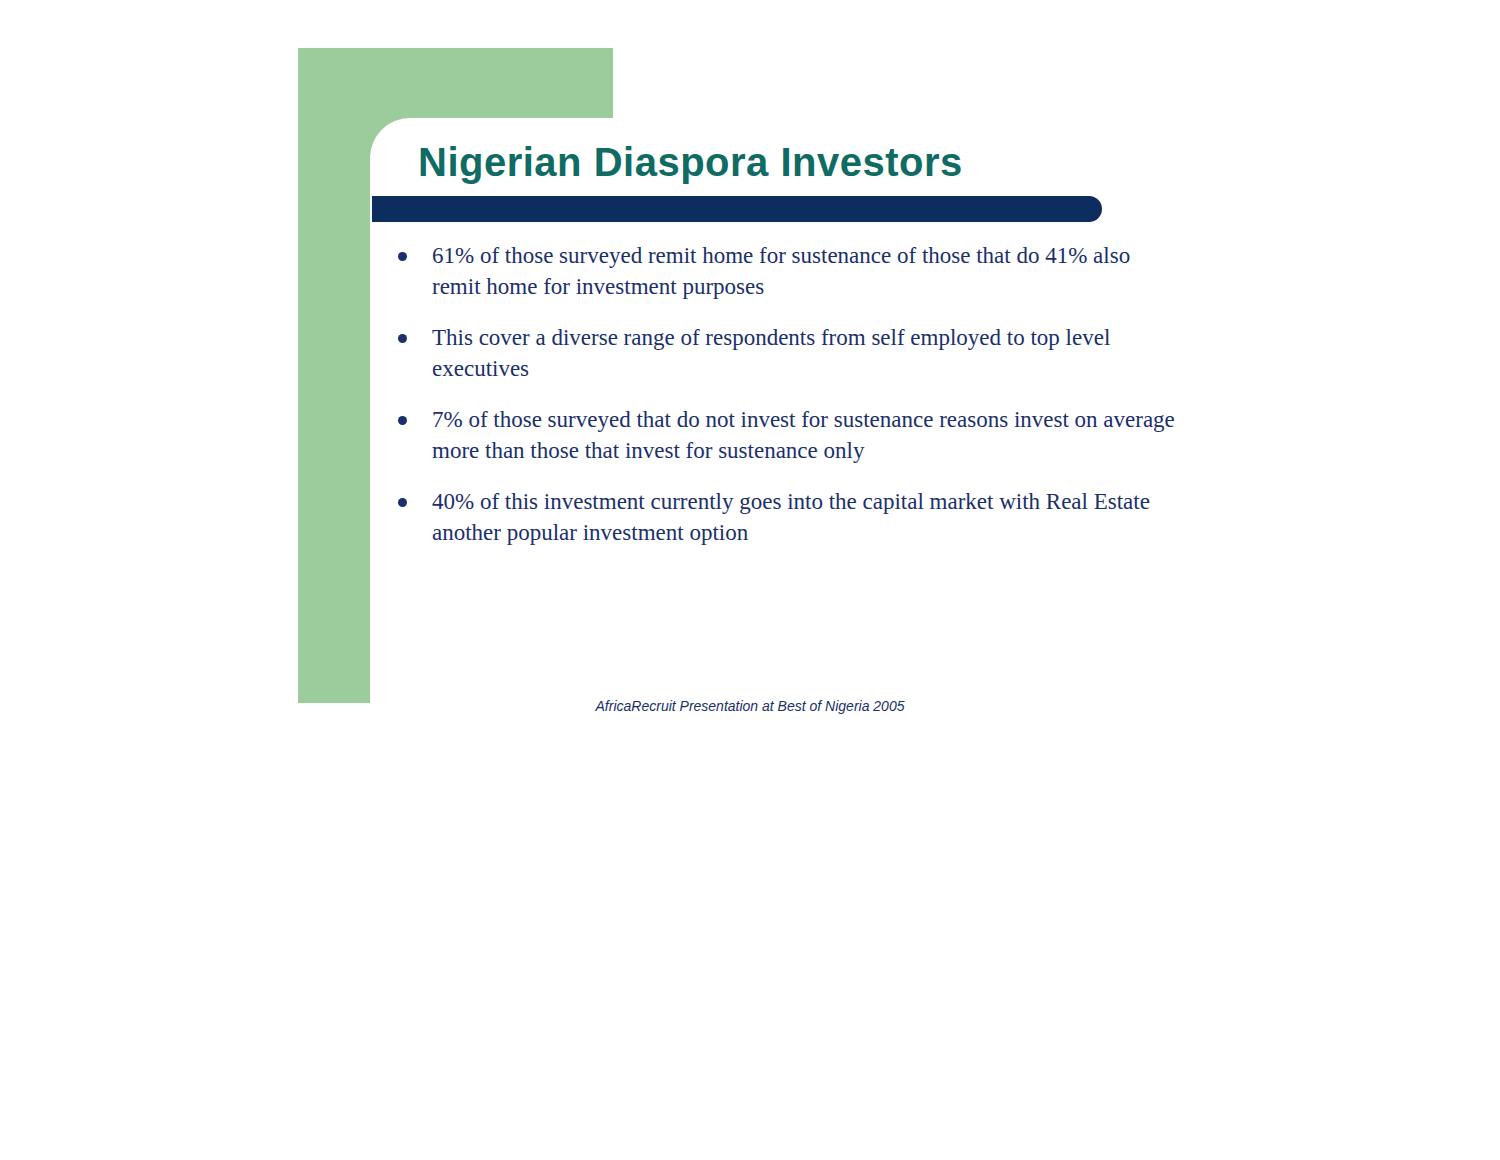Nigerian Diaspora Investors
61% of those surveyed remit home for sustenance of those that do 41% also remit home for investment purposes
This cover a diverse range of respondents from self employed to top level executives
7% of those surveyed that do not invest for sustenance reasons invest on average more than those that invest for sustenance only
40% of this investment currently goes into the capital market with Real Estate another popular investment option
AfricaRecruit Presentation at Best of Nigeria 2005